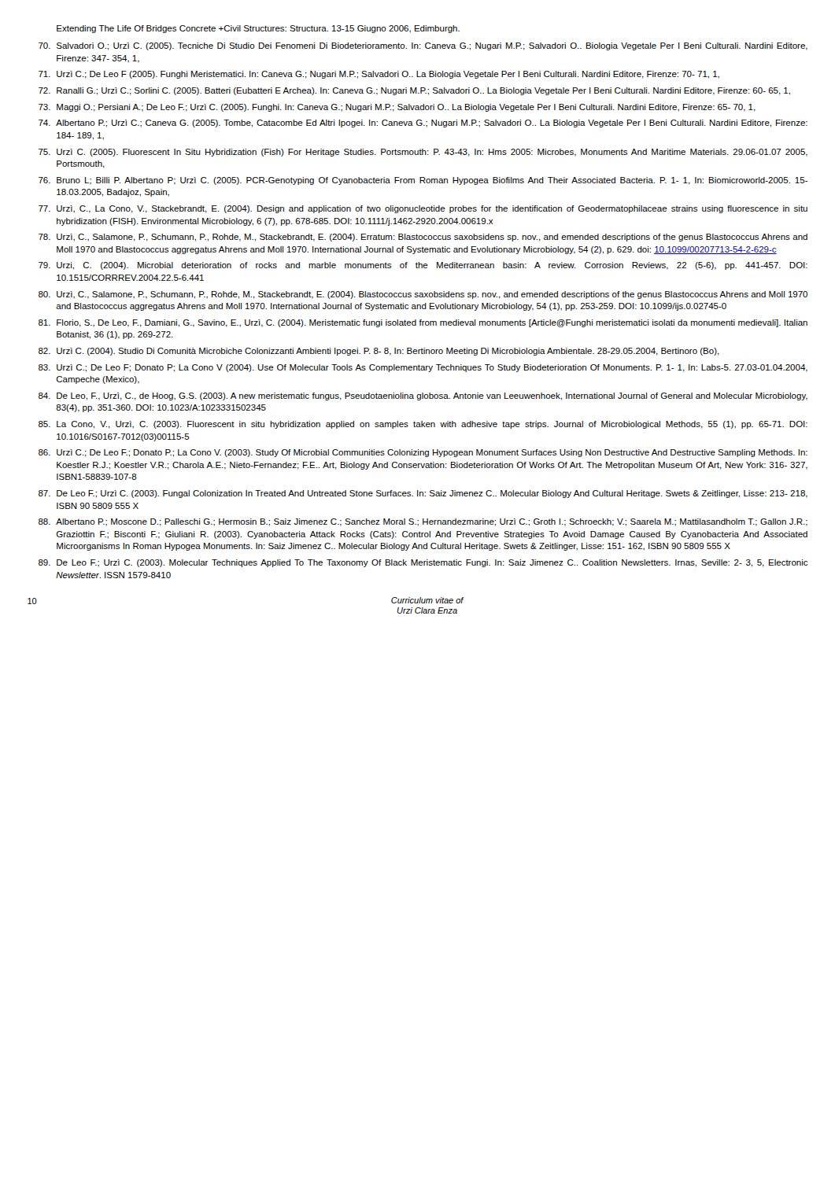Extending The Life Of Bridges Concrete +Civil Structures: Structura. 13-15 Giugno 2006, Edimburgh.
Salvadori O.; Urzì C. (2005). Tecniche Di Studio Dei Fenomeni Di Biodeterioramento. In: Caneva G.; Nugari M.P.; Salvadori O.. Biologia Vegetale Per I Beni Culturali. Nardini Editore, Firenze: 347- 354, 1,
Urzì C.; De Leo F (2005). Funghi Meristematici. In: Caneva G.; Nugari M.P.; Salvadori O.. La Biologia Vegetale Per I Beni Culturali. Nardini Editore, Firenze: 70- 71, 1,
Ranalli G.; Urzì C.; Sorlini C. (2005). Batteri (Eubatteri E Archea). In: Caneva G.; Nugari M.P.; Salvadori O.. La Biologia Vegetale Per I Beni Culturali. Nardini Editore, Firenze: 60- 65, 1,
Maggi O.; Persiani A.; De Leo F.; Urzì C. (2005). Funghi. In: Caneva G.; Nugari M.P.; Salvadori O.. La Biologia Vegetale Per I Beni Culturali. Nardini Editore, Firenze: 65- 70, 1,
Albertano P.; Urzì C.; Caneva G. (2005). Tombe, Catacombe Ed Altri Ipogei. In: Caneva G.; Nugari M.P.; Salvadori O.. La Biologia Vegetale Per I Beni Culturali. Nardini Editore, Firenze: 184- 189, 1,
Urzì C. (2005). Fluorescent In Situ Hybridization (Fish) For Heritage Studies. Portsmouth: P. 43-43, In: Hms 2005: Microbes, Monuments And Maritime Materials. 29.06-01.07 2005, Portsmouth,
Bruno L; Billi P. Albertano P; Urzì C. (2005). PCR-Genotyping Of Cyanobacteria From Roman Hypogea Biofilms And Their Associated Bacteria. P. 1- 1, In: Biomicroworld-2005. 15-18.03.2005, Badajoz, Spain,
Urzì, C., La Cono, V., Stackebrandt, E. (2004). Design and application of two oligonucleotide probes for the identification of Geodermatophilaceae strains using fluorescence in situ hybridization (FISH). Environmental Microbiology, 6 (7), pp. 678-685. DOI: 10.1111/j.1462-2920.2004.00619.x
Urzì, C., Salamone, P., Schumann, P., Rohde, M., Stackebrandt, E. (2004). Erratum: Blastococcus saxobsidens sp. nov., and emended descriptions of the genus Blastococcus Ahrens and Moll 1970 and Blastococcus aggregatus Ahrens and Moll 1970. International Journal of Systematic and Evolutionary Microbiology, 54 (2), p. 629. doi: 10.1099/00207713-54-2-629-c
Urzi, C. (2004). Microbial deterioration of rocks and marble monuments of the Mediterranean basin: A review. Corrosion Reviews, 22 (5-6), pp. 441-457. DOI: 10.1515/CORRREV.2004.22.5-6.441
Urzì, C., Salamone, P., Schumann, P., Rohde, M., Stackebrandt, E. (2004). Blastococcus saxobsidens sp. nov., and emended descriptions of the genus Blastococcus Ahrens and Moll 1970 and Blastococcus aggregatus Ahrens and Moll 1970. International Journal of Systematic and Evolutionary Microbiology, 54 (1), pp. 253-259. DOI: 10.1099/ijs.0.02745-0
Florio, S., De Leo, F., Damiani, G., Savino, E., Urzì, C. (2004). Meristematic fungi isolated from medieval monuments [Article@Funghi meristematici isolati da monumenti medievali]. Italian Botanist, 36 (1), pp. 269-272.
Urzì C. (2004). Studio Di Comunità Microbiche Colonizzanti Ambienti Ipogei. P. 8- 8, In: Bertinoro Meeting Di Microbiologia Ambientale. 28-29.05.2004, Bertinoro (Bo),
Urzì C.; De Leo F; Donato P; La Cono V (2004). Use Of Molecular Tools As Complementary Techniques To Study Biodeterioration Of Monuments. P. 1- 1, In: Labs-5. 27.03-01.04.2004, Campeche (Mexico),
De Leo, F., Urzì, C., de Hoog, G.S. (2003). A new meristematic fungus, Pseudotaeniolina globosa. Antonie van Leeuwenhoek, International Journal of General and Molecular Microbiology, 83(4), pp. 351-360. DOI: 10.1023/A:1023331502345
La Cono, V., Urzì, C. (2003). Fluorescent in situ hybridization applied on samples taken with adhesive tape strips. Journal of Microbiological Methods, 55 (1), pp. 65-71. DOI: 10.1016/S0167-7012(03)00115-5
Urzì C.; De Leo F.; Donato P.; La Cono V. (2003). Study Of Microbial Communities Colonizing Hypogean Monument Surfaces Using Non Destructive And Destructive Sampling Methods. In: Koestler R.J.; Koestler V.R.; Charola A.E.; Nieto-Fernandez; F.E.. Art, Biology And Conservation: Biodeterioration Of Works Of Art. The Metropolitan Museum Of Art, New York: 316- 327, ISBN1-58839-107-8
De Leo F.; Urzì C. (2003). Fungal Colonization In Treated And Untreated Stone Surfaces. In: Saiz Jimenez C.. Molecular Biology And Cultural Heritage. Swets & Zeitlinger, Lisse: 213- 218, ISBN 90 5809 555 X
Albertano P.; Moscone D.; Palleschi G.; Hermosin B.; Saiz Jimenez C.; Sanchez Moral S.; Hernandezmarine; Urzì C.; Groth I.; Schroeckh; V.; Saarela M.; Mattilasandholm T.; Gallon J.R.; Graziottin F.; Bisconti F.; Giuliani R. (2003). Cyanobacteria Attack Rocks (Cats): Control And Preventive Strategies To Avoid Damage Caused By Cyanobacteria And Associated Microorganisms In Roman Hypogea Monuments. In: Saiz Jimenez C.. Molecular Biology And Cultural Heritage. Swets & Zeitlinger, Lisse: 151- 162, ISBN 90 5809 555 X
De Leo F.; Urzì C. (2003). Molecular Techniques Applied To The Taxonomy Of Black Meristematic Fungi. In: Saiz Jimenez C.. Coalition Newsletters. Irnas, Seville: 2- 3, 5, Electronic Newsletter. ISSN 1579-8410
10
Curriculum vitae of Urzi Clara Enza